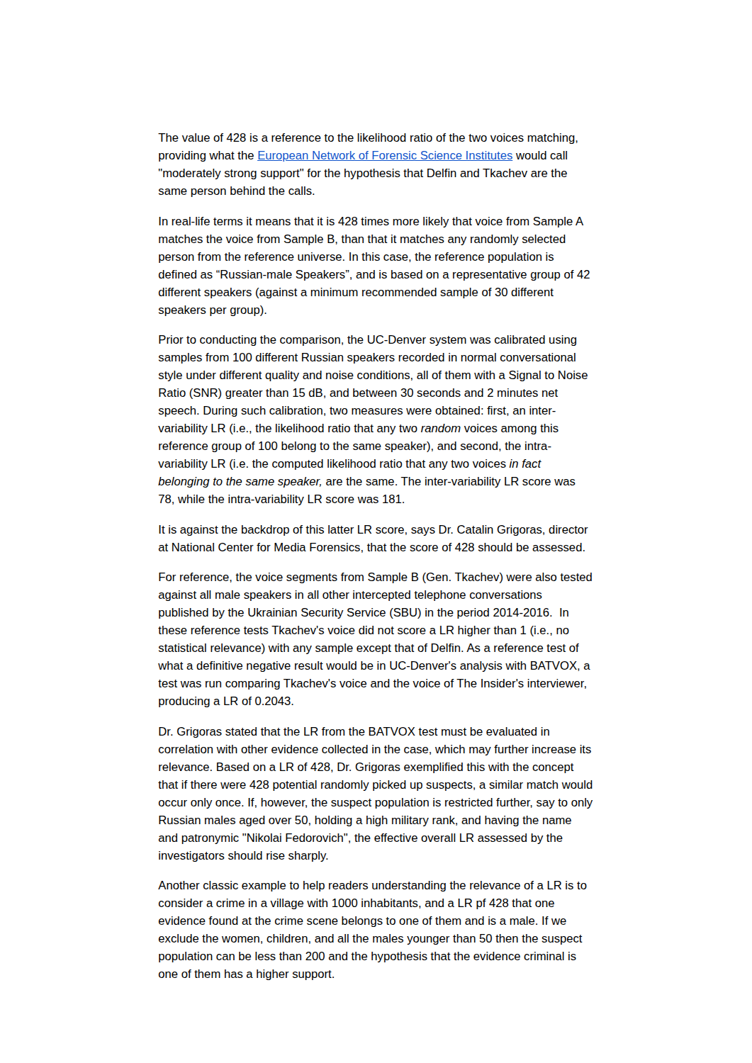The value of 428 is a reference to the likelihood ratio of the two voices matching, providing what the European Network of Forensic Science Institutes would call "moderately strong support" for the hypothesis that Delfin and Tkachev are the same person behind the calls.
In real-life terms it means that it is 428 times more likely that voice from Sample A matches the voice from Sample B, than that it matches any randomly selected person from the reference universe. In this case, the reference population is defined as “Russian-male Speakers”, and is based on a representative group of 42 different speakers (against a minimum recommended sample of 30 different speakers per group).
Prior to conducting the comparison, the UC-Denver system was calibrated using samples from 100 different Russian speakers recorded in normal conversational style under different quality and noise conditions, all of them with a Signal to Noise Ratio (SNR) greater than 15 dB, and between 30 seconds and 2 minutes net speech. During such calibration, two measures were obtained: first, an inter-variability LR (i.e., the likelihood ratio that any two random voices among this reference group of 100 belong to the same speaker), and second, the intra-variability LR (i.e. the computed likelihood ratio that any two voices in fact belonging to the same speaker, are the same. The inter-variability LR score was 78, while the intra-variability LR score was 181.
It is against the backdrop of this latter LR score, says Dr. Catalin Grigoras, director at National Center for Media Forensics, that the score of 428 should be assessed.
For reference, the voice segments from Sample B (Gen. Tkachev) were also tested against all male speakers in all other intercepted telephone conversations published by the Ukrainian Security Service (SBU) in the period 2014-2016. In these reference tests Tkachev's voice did not score a LR higher than 1 (i.e., no statistical relevance) with any sample except that of Delfin. As a reference test of what a definitive negative result would be in UC-Denver's analysis with BATVOX, a test was run comparing Tkachev's voice and the voice of The Insider's interviewer, producing a LR of 0.2043.
Dr. Grigoras stated that the LR from the BATVOX test must be evaluated in correlation with other evidence collected in the case, which may further increase its relevance. Based on a LR of 428, Dr. Grigoras exemplified this with the concept that if there were 428 potential randomly picked up suspects, a similar match would occur only once. If, however, the suspect population is restricted further, say to only Russian males aged over 50, holding a high military rank, and having the name and patronymic "Nikolai Fedorovich", the effective overall LR assessed by the investigators should rise sharply.
Another classic example to help readers understanding the relevance of a LR is to consider a crime in a village with 1000 inhabitants, and a LR pf 428 that one evidence found at the crime scene belongs to one of them and is a male. If we exclude the women, children, and all the males younger than 50 then the suspect population can be less than 200 and the hypothesis that the evidence criminal is one of them has a higher support.